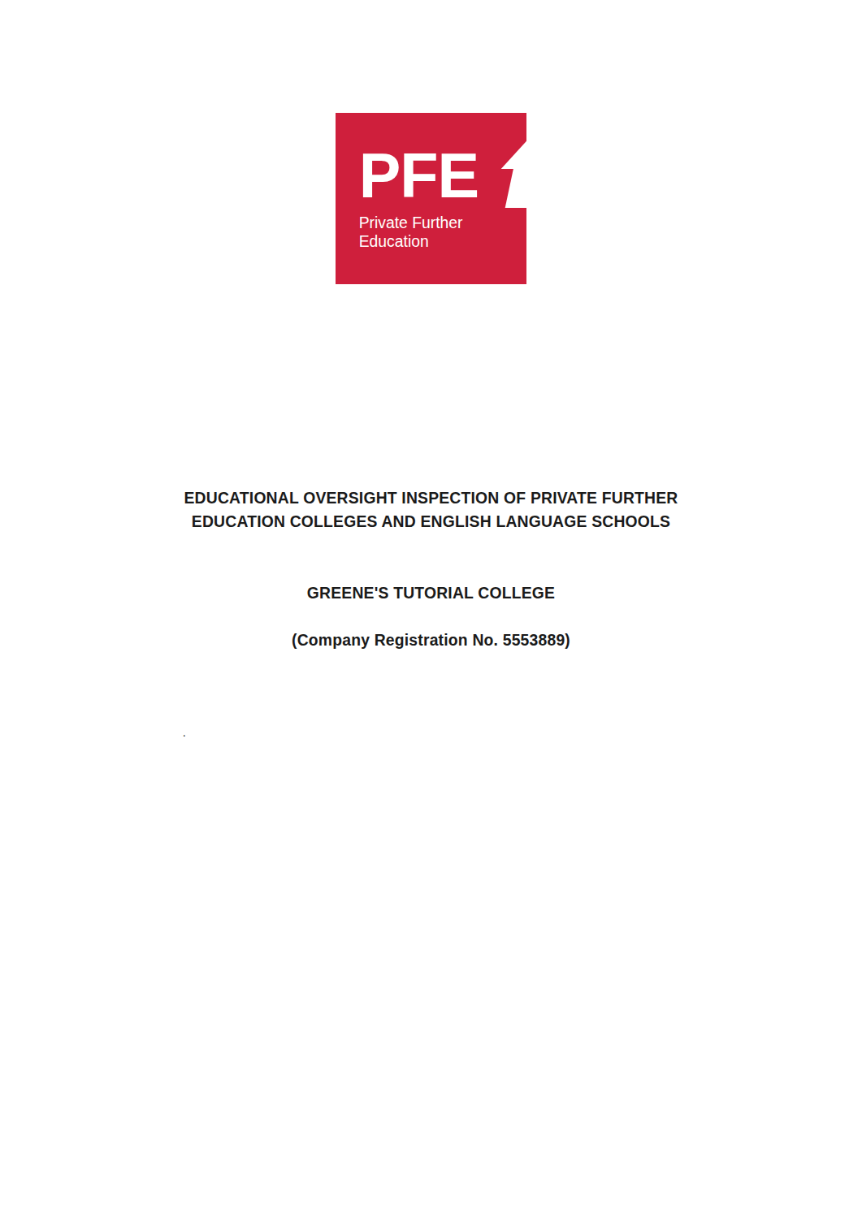PFE
Private Further
Education
EDUCATIONAL OVERSIGHT INSPECTION OF PRIVATE FURTHER EDUCATION COLLEGES AND ENGLISH LANGUAGE SCHOOLS
GREENE'S TUTORIAL COLLEGE
(Company Registration No. 5553889)
.